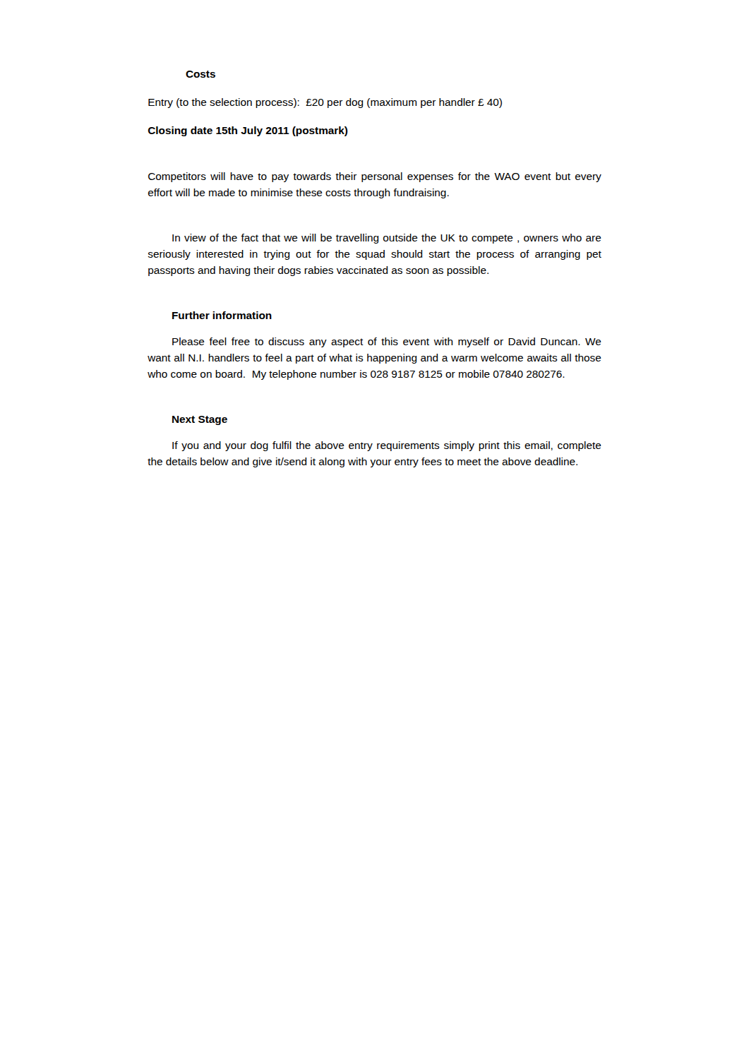Costs
Entry (to the selection process): £20 per dog (maximum per handler £ 40)
Closing date 15th July 2011 (postmark)
Competitors will have to pay towards their personal expenses for the WAO event but every effort will be made to minimise these costs through fundraising.
In view of the fact that we will be travelling outside the UK to compete , owners who are seriously interested in trying out for the squad should start the process of arranging pet passports and having their dogs rabies vaccinated as soon as possible.
Further information
Please feel free to discuss any aspect of this event with myself or David Duncan. We want all N.I. handlers to feel a part of what is happening and a warm welcome awaits all those who come on board. My telephone number is 028 9187 8125 or mobile 07840 280276.
Next Stage
If you and your dog fulfil the above entry requirements simply print this email, complete the details below and give it/send it along with your entry fees to meet the above deadline.